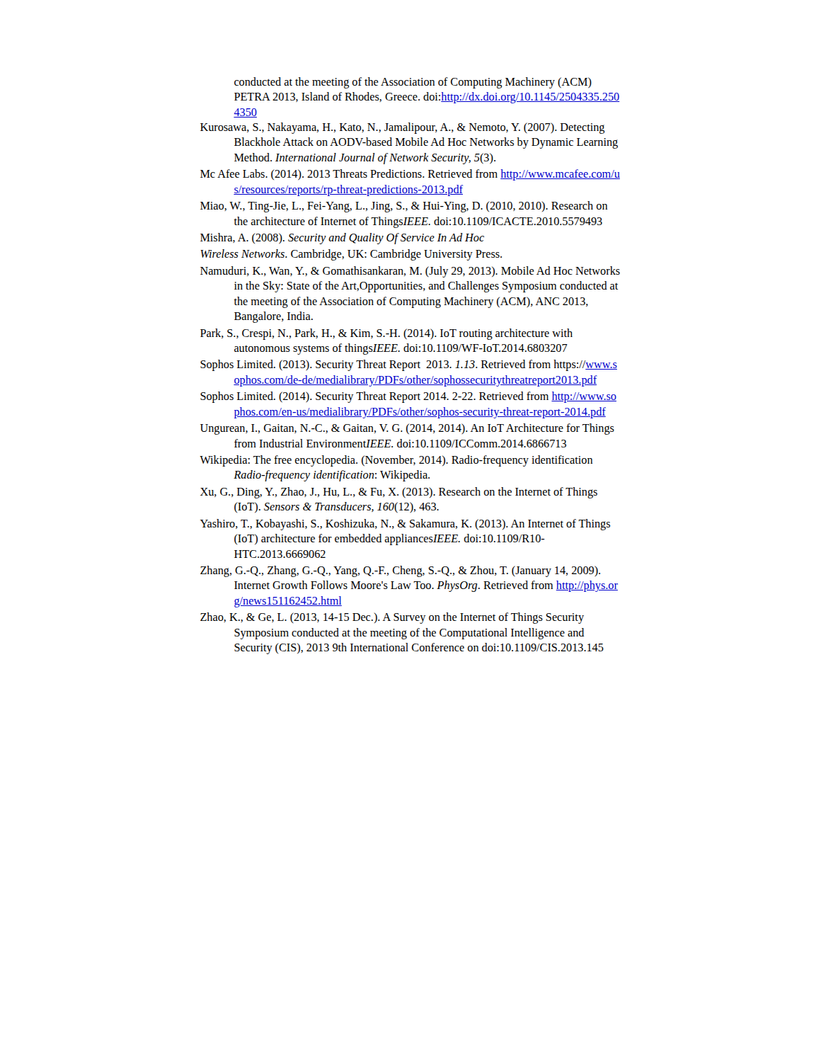conducted at the meeting of the Association of Computing Machinery (ACM) PETRA 2013, Island of Rhodes, Greece. doi:http://dx.doi.org/10.1145/2504335.2504350
Kurosawa, S., Nakayama, H., Kato, N., Jamalipour, A., & Nemoto, Y. (2007). Detecting Blackhole Attack on AODV-based Mobile Ad Hoc Networks by Dynamic Learning Method. International Journal of Network Security, 5(3).
Mc Afee Labs. (2014). 2013 Threats Predictions. Retrieved from http://www.mcafee.com/us/resources/reports/rp-threat-predictions-2013.pdf
Miao, W., Ting-Jie, L., Fei-Yang, L., Jing, S., & Hui-Ying, D. (2010, 2010). Research on the architecture of Internet of ThingsIEEE. doi:10.1109/ICACTE.2010.5579493
Mishra, A. (2008). Security and Quality Of Service In Ad Hoc
Wireless Networks. Cambridge, UK: Cambridge University Press.
Namuduri, K., Wan, Y., & Gomathisankaran, M. (July 29, 2013). Mobile Ad Hoc Networks in the Sky: State of the Art,Opportunities, and Challenges Symposium conducted at the meeting of the Association of Computing Machinery (ACM), ANC 2013, Bangalore, India.
Park, S., Crespi, N., Park, H., & Kim, S.-H. (2014). IoT routing architecture with autonomous systems of thingsIEEE. doi:10.1109/WF-IoT.2014.6803207
Sophos Limited. (2013). Security Threat Report 2013. 1.13. Retrieved from https://www.sophos.com/de-de/medialibrary/PDFs/other/sophossecuritythreatreport2013.pdf
Sophos Limited. (2014). Security Threat Report 2014. 2-22. Retrieved from http://www.sophos.com/en-us/medialibrary/PDFs/other/sophos-security-threat-report-2014.pdf
Ungurean, I., Gaitan, N.-C., & Gaitan, V. G. (2014, 2014). An IoT Architecture for Things from Industrial EnvironmentIEEE. doi:10.1109/ICComm.2014.6866713
Wikipedia: The free encyclopedia. (November, 2014). Radio-frequency identification Radio-frequency identification: Wikipedia.
Xu, G., Ding, Y., Zhao, J., Hu, L., & Fu, X. (2013). Research on the Internet of Things (IoT). Sensors & Transducers, 160(12), 463.
Yashiro, T., Kobayashi, S., Koshizuka, N., & Sakamura, K. (2013). An Internet of Things (IoT) architecture for embedded appliancesIEEE. doi:10.1109/R10-HTC.2013.6669062
Zhang, G.-Q., Zhang, G.-Q., Yang, Q.-F., Cheng, S.-Q., & Zhou, T. (January 14, 2009). Internet Growth Follows Moore's Law Too. PhysOrg. Retrieved from http://phys.org/news151162452.html
Zhao, K., & Ge, L. (2013, 14-15 Dec.). A Survey on the Internet of Things Security Symposium conducted at the meeting of the Computational Intelligence and Security (CIS), 2013 9th International Conference on doi:10.1109/CIS.2013.145